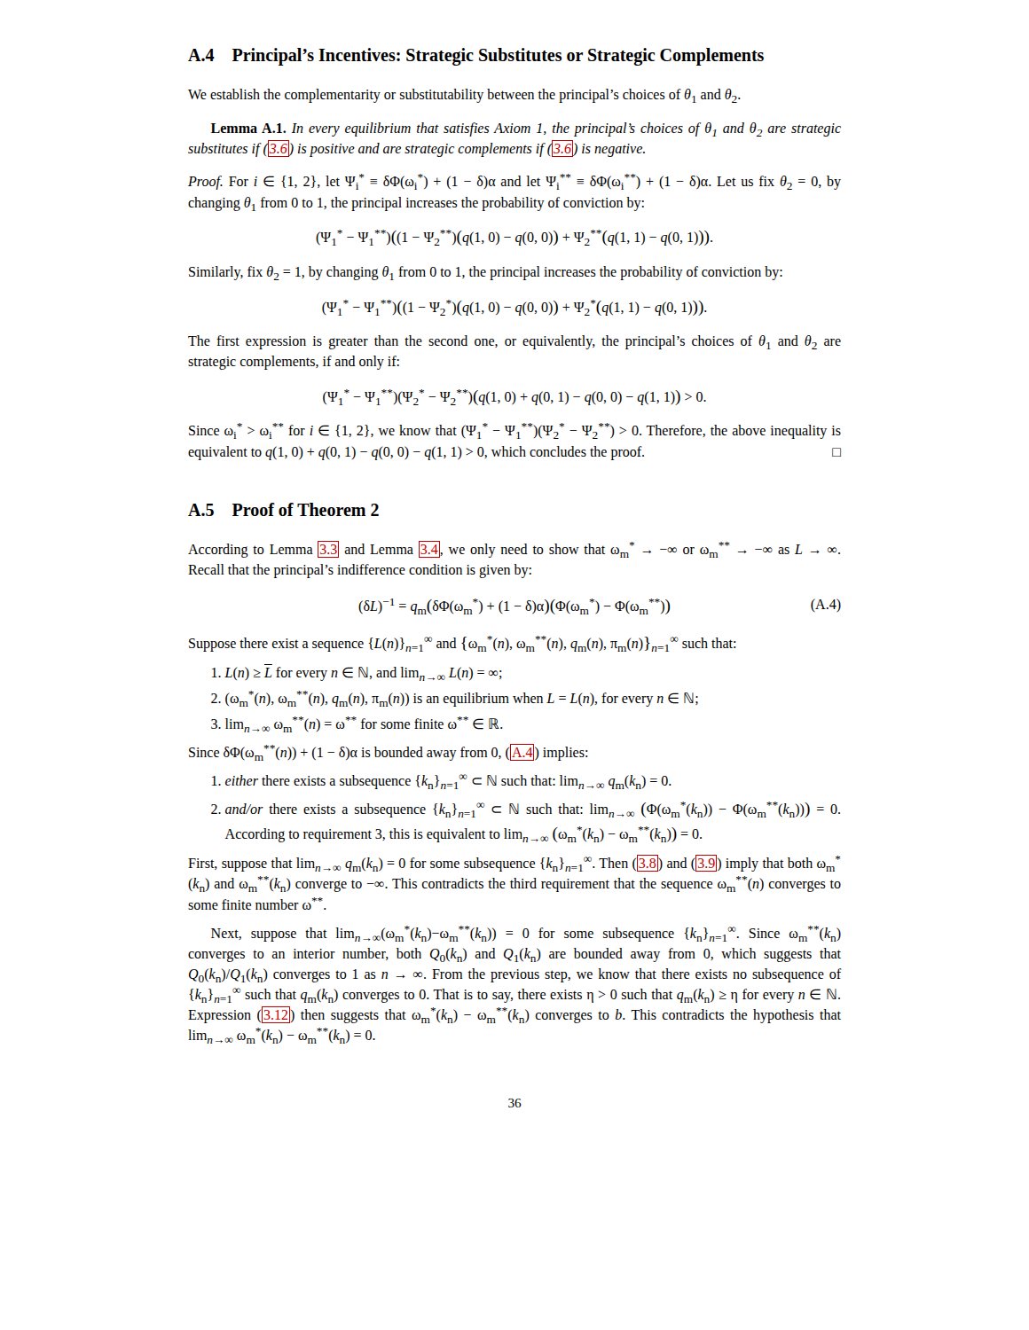A.4 Principal’s Incentives: Strategic Substitutes or Strategic Complements
We establish the complementarity or substitutability between the principal’s choices of θ1 and θ2.
Lemma A.1. In every equilibrium that satisfies Axiom 1, the principal’s choices of θ1 and θ2 are strategic substitutes if (3.6) is positive and are strategic complements if (3.6) is negative.
Proof. For i ∈ {1, 2}, let Ψi* ≡ δΦ(ωi*) + (1 − δ)α and let Ψi** ≡ δΦ(ωi**) + (1 − δ)α. Let us fix θ2 = 0, by changing θ1 from 0 to 1, the principal increases the probability of conviction by:
(Ψ1* − Ψ1**)((1 − Ψ2**)(q(1, 0) − q(0, 0)) + Ψ2**(q(1, 1) − q(0, 1))).
Similarly, fix θ2 = 1, by changing θ1 from 0 to 1, the principal increases the probability of conviction by:
(Ψ1* − Ψ1**)((1 − Ψ2*)(q(1, 0) − q(0, 0)) + Ψ2*(q(1, 1) − q(0, 1))).
The first expression is greater than the second one, or equivalently, the principal’s choices of θ1 and θ2 are strategic complements, if and only if:
(Ψ1* − Ψ1**)(Ψ2* − Ψ2**)(q(1, 0) + q(0, 1) − q(0, 0) − q(1, 1)) > 0.
Since ωi* > ωi** for i ∈ {1, 2}, we know that (Ψ1* − Ψ1**)(Ψ2* − Ψ2**) > 0. Therefore, the above inequality is equivalent to q(1, 0) + q(0, 1) − q(0, 0) − q(1, 1) > 0, which concludes the proof.□
A.5 Proof of Theorem 2
According to Lemma 3.3 and Lemma 3.4, we only need to show that ωm* → −∞ or ωm** → −∞ as L → ∞. Recall that the principal’s indifference condition is given by:
(δL)−1 = qm(δΦ(ωm*) + (1 − δ)α)(Φ(ωm*) − Φ(ωm**)) (A.4)
Suppose there exist a sequence {L(n)}n=1∞ and {ωm*(n), ωm**(n), qm(n), πm(n)}n=1∞ such that:
L(n) ≥ L for every n ∈ ℕ, and limn→∞ L(n) = ∞;
(ωm*(n), ωm**(n), qm(n), πm(n)) is an equilibrium when L = L(n), for every n ∈ ℕ;
limn→∞ ωm**(n) = ω** for some finite ω** ∈ ℝ.
Since δΦ(ωm**(n)) + (1 − δ)α is bounded away from 0, (A.4) implies:
either there exists a subsequence {kn}n=1∞ ⊂ ℕ such that: limn→∞ qm(kn) = 0.
and/or there exists a subsequence {kn}n=1∞ ⊂ ℕ such that: limn→∞ (Φ(ωm*(kn)) − Φ(ωm**(kn))) = 0. According to requirement 3, this is equivalent to limn→∞ (ωm*(kn) − ωm**(kn)) = 0.
First, suppose that limn→∞ qm(kn) = 0 for some subsequence {kn}n=1∞. Then (3.8) and (3.9) imply that both ωm*(kn) and ωm**(kn) converge to −∞. This contradicts the third requirement that the sequence ωm**(n) converges to some finite number ω**.
Next, suppose that limn→∞(ωm*(kn)−ωm**(kn)) = 0 for some subsequence {kn}n=1∞. Since ωm**(kn) converges to an interior number, both Q0(kn) and Q1(kn) are bounded away from 0, which suggests that Q0(kn)/Q1(kn) converges to 1 as n → ∞. From the previous step, we know that there exists no subsequence of {kn}n=1∞ such that qm(kn) converges to 0. That is to say, there exists η > 0 such that qm(kn) ≥ η for every n ∈ ℕ. Expression (3.12) then suggests that ωm*(kn) − ωm**(kn) converges to b. This contradicts the hypothesis that limn→∞ ωm*(kn) − ωm**(kn) = 0.
36